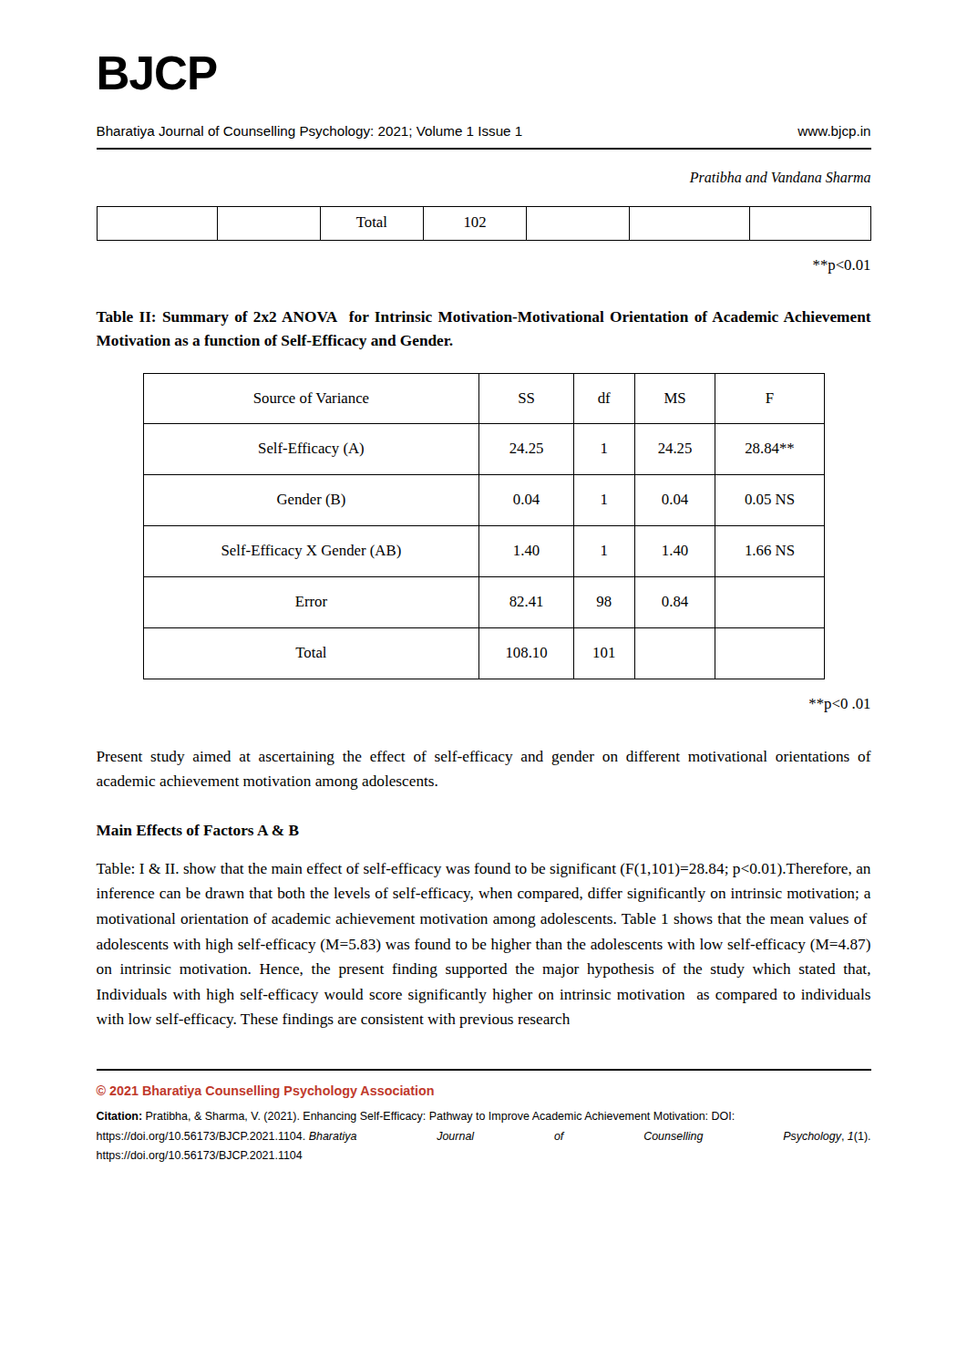BJCP
Bharatiya Journal of Counselling Psychology: 2021; Volume 1 Issue 1 www.bjcp.in
Pratibha and Vandana Sharma
| | | Total | 102 | | | |
**p<0.01
Table II: Summary of 2x2 ANOVA for Intrinsic Motivation-Motivational Orientation of Academic Achievement Motivation as a function of Self-Efficacy and Gender.
| Source of Variance | SS | df | MS | F |
| Self-Efficacy (A) | 24.25 | 1 | 24.25 | 28.84** |
| Gender (B) | 0.04 | 1 | 0.04 | 0.05 NS |
| Self-Efficacy X Gender (AB) | 1.40 | 1 | 1.40 | 1.66 NS |
| Error | 82.41 | 98 | 0.84 | |
| Total | 108.10 | 101 | | |
**p<0 .01
Present study aimed at ascertaining the effect of self-efficacy and gender on different motivational orientations of academic achievement motivation among adolescents.
Main Effects of Factors A & B
Table: I & II. show that the main effect of self-efficacy was found to be significant (F(1,101)=28.84; p<0.01).Therefore, an inference can be drawn that both the levels of self-efficacy, when compared, differ significantly on intrinsic motivation; a motivational orientation of academic achievement motivation among adolescents. Table 1 shows that the mean values of adolescents with high self-efficacy (M=5.83) was found to be higher than the adolescents with low self-efficacy (M=4.87) on intrinsic motivation. Hence, the present finding supported the major hypothesis of the study which stated that, Individuals with high self-efficacy would score significantly higher on intrinsic motivation as compared to individuals with low self-efficacy. These findings are consistent with previous research
© 2021 Bharatiya Counselling Psychology Association
Citation: Pratibha, & Sharma, V. (2021). Enhancing Self-Efficacy: Pathway to Improve Academic Achievement Motivation: DOI:
https://doi.org/10.56173/BJCP.2021.1104. Bharatiya Journal of Counselling Psychology, 1(1).
https://doi.org/10.56173/BJCP.2021.1104